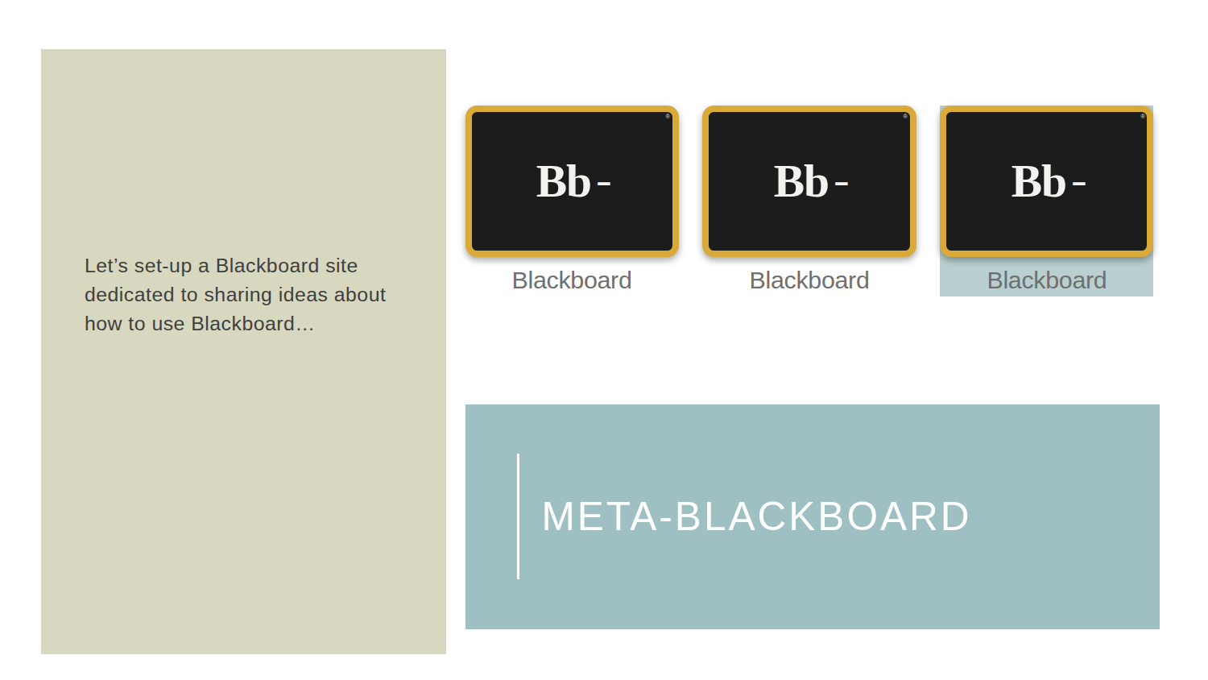Let’s set-up a Blackboard site dedicated to sharing ideas about how to use Blackboard…
Bb--
Blackboard
Bb--
Blackboard
Bb--
Blackboard
META-BLACKBOARD